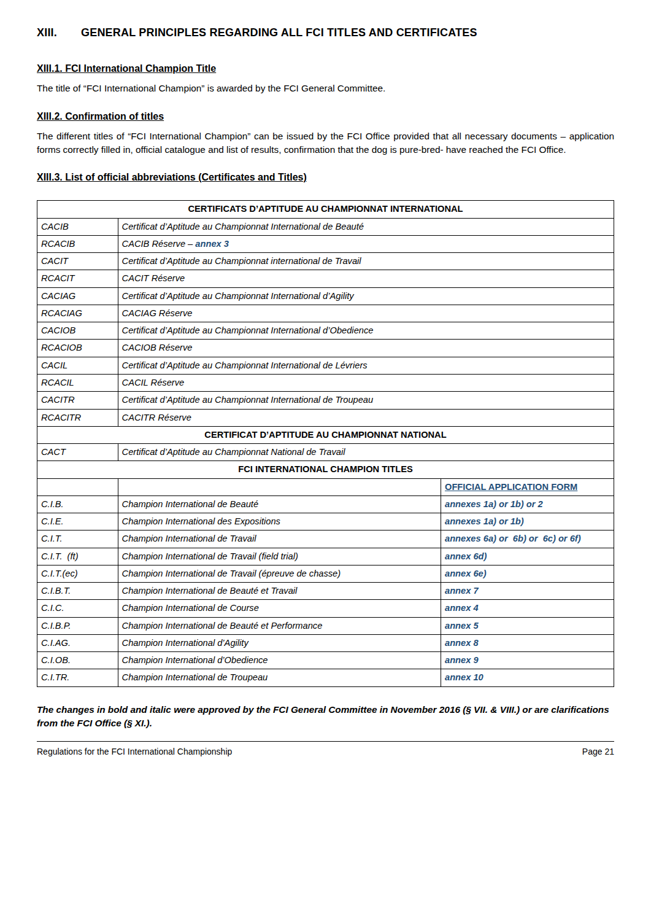XIII. GENERAL PRINCIPLES REGARDING ALL FCI TITLES AND CERTIFICATES
XIII.1. FCI International Champion Title
The title of “FCI International Champion” is awarded by the FCI General Committee.
XIII.2. Confirmation of titles
The different titles of “FCI International Champion” can be issued by the FCI Office provided that all necessary documents – application forms correctly filled in, official catalogue and list of results, confirmation that the dog is pure-bred- have reached the FCI Office.
XIII.3. List of official abbreviations (Certificates and Titles)
| CERTIFICATS D’APTITUDE AU CHAMPIONNAT INTERNATIONAL |
| CACIB | Certificat d’Aptitude au Championnat International de Beauté |
| RCACIB | CACIB Réserve – annex 3 |
| CACIT | Certificat d’Aptitude au Championnat international de Travail |
| RCACIT | CACIT Réserve |
| CACIAG | Certificat d’Aptitude au Championnat International d’Agility |
| RCACIAG | CACIAG Réserve |
| CACIOB | Certificat d’Aptitude au Championnat International d’Obedience |
| RCACIOB | CACIOB Réserve |
| CACIL | Certificat d’Aptitude au Championnat International de Lévriers |
| RCACIL | CACIL Réserve |
| CACITR | Certificat d’Aptitude au Championnat International de Troupeau |
| RCACITR | CACITR Réserve |
| CERTIFICAT D’APTITUDE AU CHAMPIONNAT NATIONAL |
| CACT | Certificat d’Aptitude au Championnat National de Travail |
| FCI INTERNATIONAL CHAMPION TITLES |
| | | OFFICIAL APPLICATION FORM |
| C.I.B. | Champion International de Beauté | annexes 1a) or 1b) or 2 |
| C.I.E. | Champion International des Expositions | annexes 1a) or 1b) |
| C.I.T. | Champion International de Travail | annexes 6a) or 6b) or 6c) or 6f) |
| C.I.T. (ft) | Champion International de Travail (field trial) | annex 6d) |
| C.I.T.(ec) | Champion International de Travail (épreuve de chasse) | annex 6e) |
| C.I.B.T. | Champion International de Beauté et Travail | annex 7 |
| C.I.C. | Champion International de Course | annex 4 |
| C.I.B.P. | Champion International de Beauté et Performance | annex 5 |
| C.I.AG. | Champion International d’Agility | annex 8 |
| C.I.OB. | Champion International d’Obedience | annex 9 |
| C.I.TR. | Champion International de Troupeau | annex 10 |
The changes in bold and italic were approved by the FCI General Committee in November 2016 (§ VII. & VIII.) or are clarifications from the FCI Office (§ XI.).
Regulations for the FCI International Championship Page 21